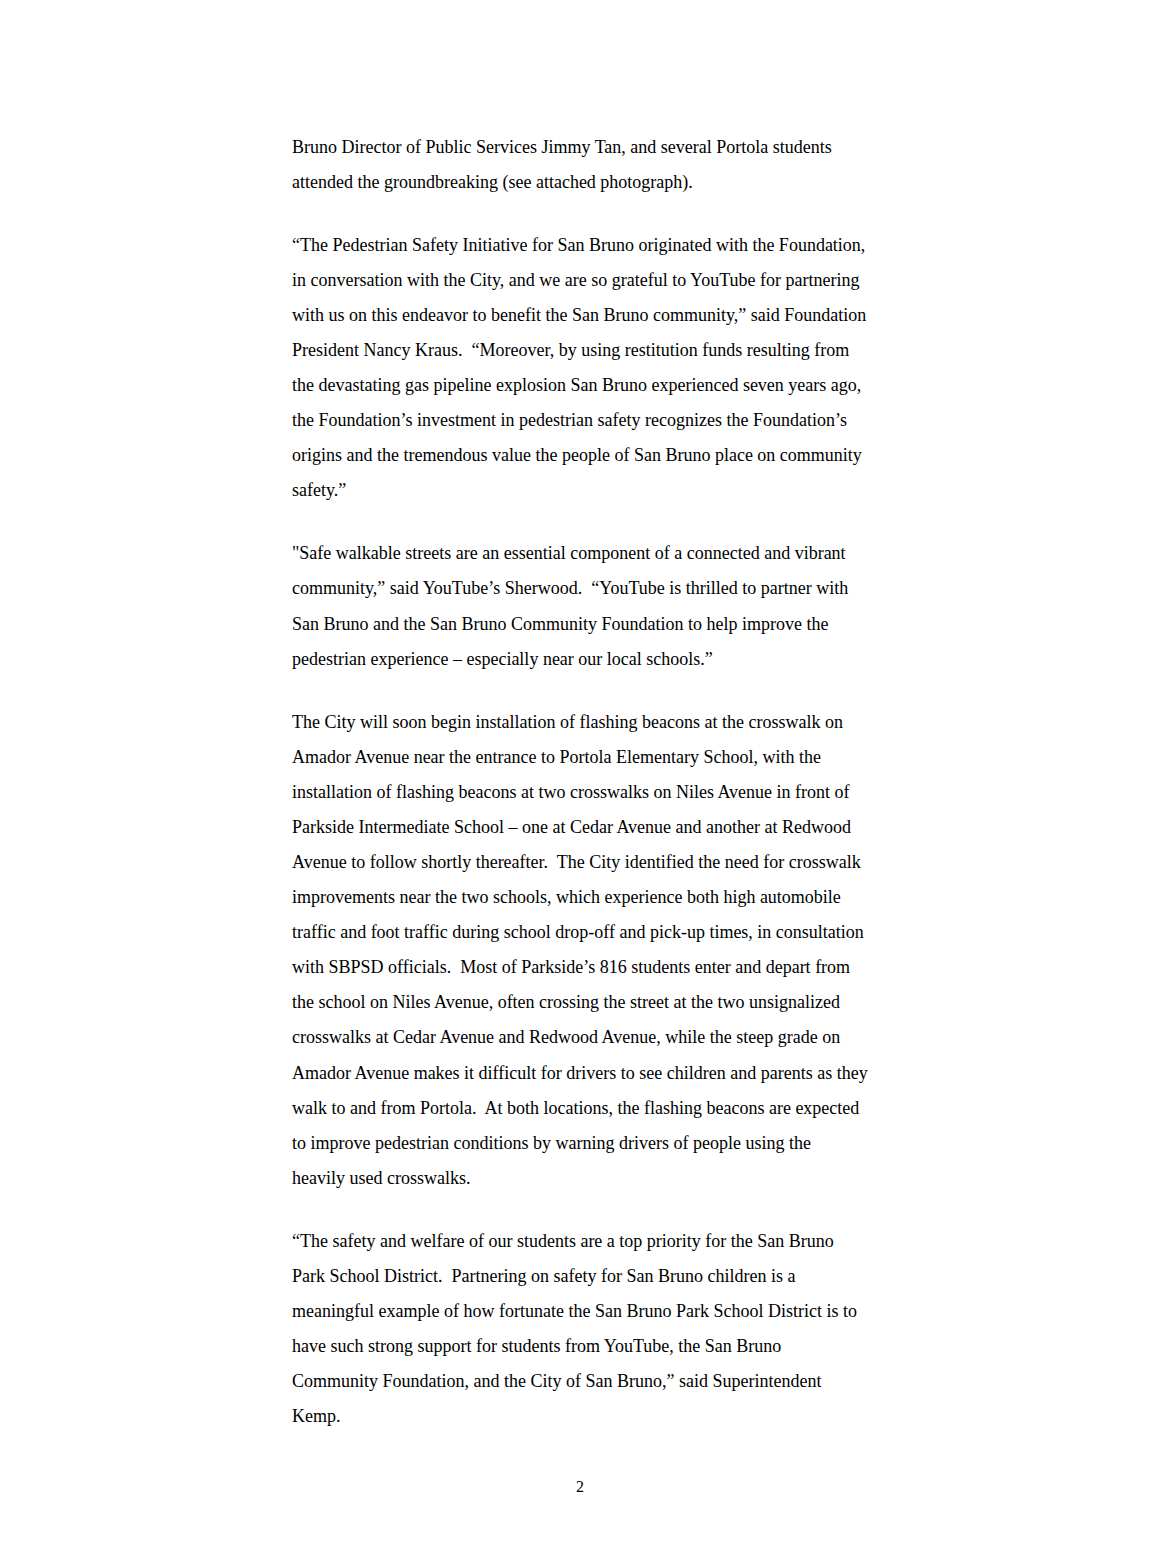Bruno Director of Public Services Jimmy Tan, and several Portola students attended the groundbreaking (see attached photograph).
“The Pedestrian Safety Initiative for San Bruno originated with the Foundation, in conversation with the City, and we are so grateful to YouTube for partnering with us on this endeavor to benefit the San Bruno community,” said Foundation President Nancy Kraus. “Moreover, by using restitution funds resulting from the devastating gas pipeline explosion San Bruno experienced seven years ago, the Foundation’s investment in pedestrian safety recognizes the Foundation’s origins and the tremendous value the people of San Bruno place on community safety.”
"Safe walkable streets are an essential component of a connected and vibrant community,” said YouTube’s Sherwood. “YouTube is thrilled to partner with San Bruno and the San Bruno Community Foundation to help improve the pedestrian experience – especially near our local schools.”
The City will soon begin installation of flashing beacons at the crosswalk on Amador Avenue near the entrance to Portola Elementary School, with the installation of flashing beacons at two crosswalks on Niles Avenue in front of Parkside Intermediate School – one at Cedar Avenue and another at Redwood Avenue to follow shortly thereafter. The City identified the need for crosswalk improvements near the two schools, which experience both high automobile traffic and foot traffic during school drop-off and pick-up times, in consultation with SBPSD officials. Most of Parkside’s 816 students enter and depart from the school on Niles Avenue, often crossing the street at the two unsignalized crosswalks at Cedar Avenue and Redwood Avenue, while the steep grade on Amador Avenue makes it difficult for drivers to see children and parents as they walk to and from Portola. At both locations, the flashing beacons are expected to improve pedestrian conditions by warning drivers of people using the heavily used crosswalks.
“The safety and welfare of our students are a top priority for the San Bruno Park School District. Partnering on safety for San Bruno children is a meaningful example of how fortunate the San Bruno Park School District is to have such strong support for students from YouTube, the San Bruno Community Foundation, and the City of San Bruno,” said Superintendent Kemp.
2